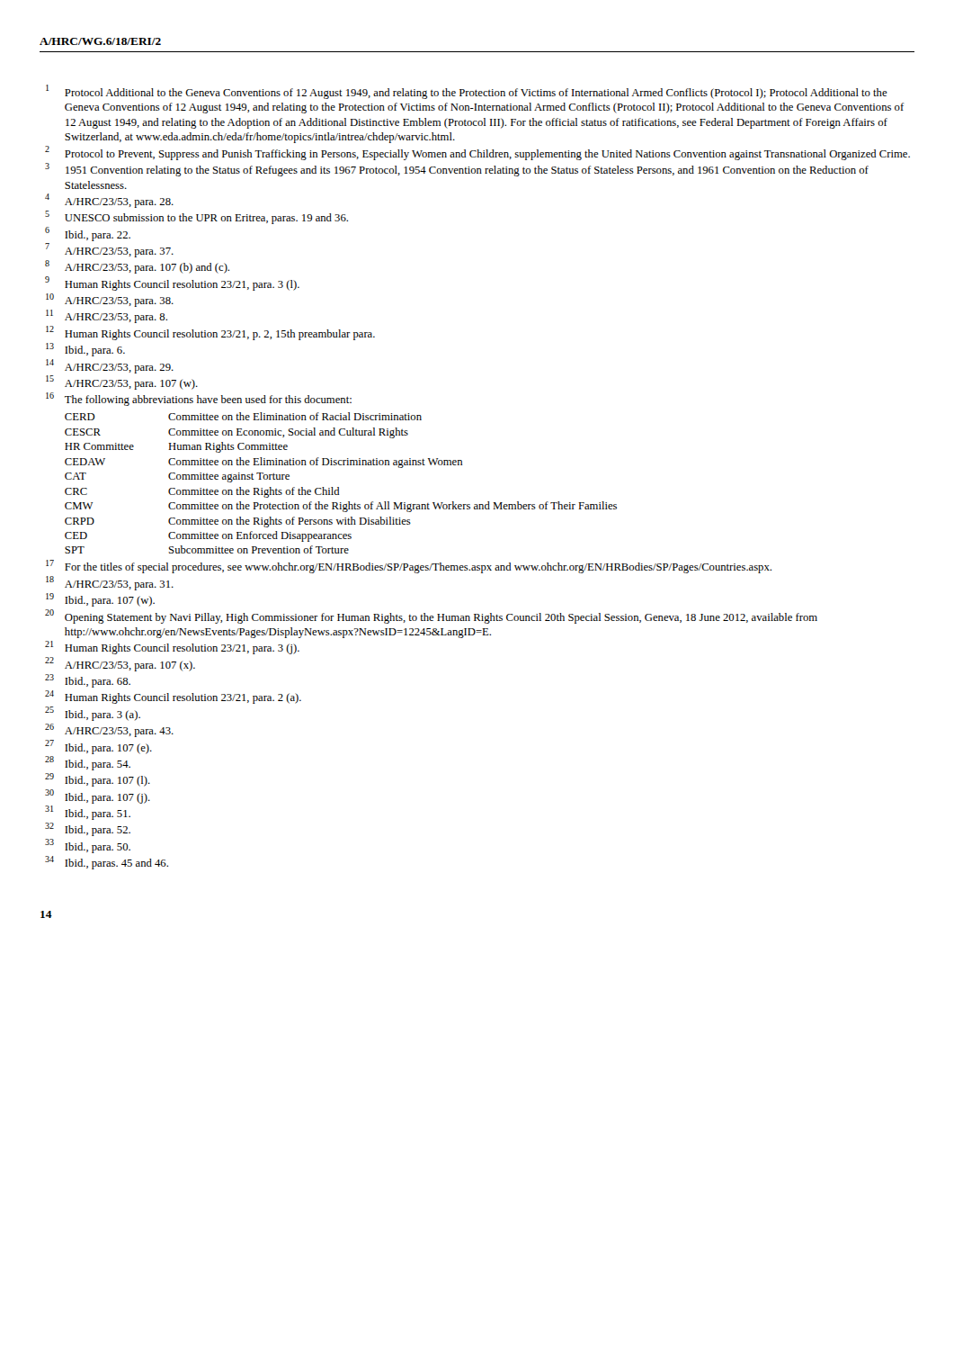A/HRC/WG.6/18/ERI/2
Protocol Additional to the Geneva Conventions of 12 August 1949, and relating to the Protection of Victims of International Armed Conflicts (Protocol I); Protocol Additional to the Geneva Conventions of 12 August 1949, and relating to the Protection of Victims of Non-International Armed Conflicts (Protocol II); Protocol Additional to the Geneva Conventions of 12 August 1949, and relating to the Adoption of an Additional Distinctive Emblem (Protocol III). For the official status of ratifications, see Federal Department of Foreign Affairs of Switzerland, at www.eda.admin.ch/eda/fr/home/topics/intla/intrea/chdep/warvic.html.
Protocol to Prevent, Suppress and Punish Trafficking in Persons, Especially Women and Children, supplementing the United Nations Convention against Transnational Organized Crime.
1951 Convention relating to the Status of Refugees and its 1967 Protocol, 1954 Convention relating to the Status of Stateless Persons, and 1961 Convention on the Reduction of Statelessness.
A/HRC/23/53, para. 28.
UNESCO submission to the UPR on Eritrea, paras. 19 and 36.
Ibid., para. 22.
A/HRC/23/53, para. 37.
A/HRC/23/53, para. 107 (b) and (c).
Human Rights Council resolution 23/21, para. 3 (l).
A/HRC/23/53, para. 38.
A/HRC/23/53, para. 8.
Human Rights Council resolution 23/21, p. 2, 15th preambular para.
Ibid., para. 6.
A/HRC/23/53, para. 29.
A/HRC/23/53, para. 107 (w).
The following abbreviations have been used for this document:
| CERD | Committee on the Elimination of Racial Discrimination |
| CESCR | Committee on Economic, Social and Cultural Rights |
| HR Committee | Human Rights Committee |
| CEDAW | Committee on the Elimination of Discrimination against Women |
| CAT | Committee against Torture |
| CRC | Committee on the Rights of the Child |
| CMW | Committee on the Protection of the Rights of All Migrant Workers and Members of Their Families |
| CRPD | Committee on the Rights of Persons with Disabilities |
| CED | Committee on Enforced Disappearances |
| SPT | Subcommittee on Prevention of Torture |
For the titles of special procedures, see www.ohchr.org/EN/HRBodies/SP/Pages/Themes.aspx and www.ohchr.org/EN/HRBodies/SP/Pages/Countries.aspx.
A/HRC/23/53, para. 31.
Ibid., para. 107 (w).
Opening Statement by Navi Pillay, High Commissioner for Human Rights, to the Human Rights Council 20th Special Session, Geneva, 18 June 2012, available from http://www.ohchr.org/en/NewsEvents/Pages/DisplayNews.aspx?NewsID=12245&LangID=E.
Human Rights Council resolution 23/21, para. 3 (j).
A/HRC/23/53, para. 107 (x).
Ibid., para. 68.
Human Rights Council resolution 23/21, para. 2 (a).
Ibid., para. 3 (a).
A/HRC/23/53, para. 43.
Ibid., para. 107 (e).
Ibid., para. 54.
Ibid., para. 107 (l).
Ibid., para. 107 (j).
Ibid., para. 51.
Ibid., para. 52.
Ibid., para. 50.
Ibid., paras. 45 and 46.
14